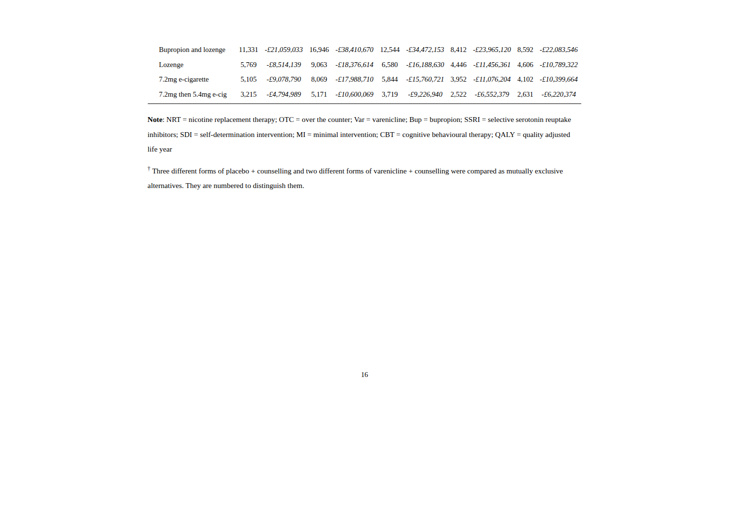| Bupropion and lozenge | 11,331 | -£21,059,033 | 16,946 | -£38,410,670 | 12,544 | -£34,472,153 | 8,412 | -£23,965,120 | 8,592 | -£22,083,546 |
| Lozenge | 5,769 | -£8,514,139 | 9,063 | -£18,376,614 | 6,580 | -£16,188,630 | 4,446 | -£11,456,361 | 4,606 | -£10,789,322 |
| 7.2mg e-cigarette | 5,105 | -£9,078,790 | 8,069 | -£17,988,710 | 5,844 | -£15,760,721 | 3,952 | -£11,076,204 | 4,102 | -£10,399,664 |
| 7.2mg then 5.4mg e-cig | 3,215 | -£4,794,989 | 5,171 | -£10,600,069 | 3,719 | -£9,226,940 | 2,522 | -£6,552,379 | 2,631 | -£6,220,374 |
Note: NRT = nicotine replacement therapy; OTC = over the counter; Var = varenicline; Bup = bupropion; SSRI = selective serotonin reuptake inhibitors; SDI = self-determination intervention; MI = minimal intervention; CBT = cognitive behavioural therapy; QALY = quality adjusted life year
† Three different forms of placebo + counselling and two different forms of varenicline + counselling were compared as mutually exclusive alternatives. They are numbered to distinguish them.
16